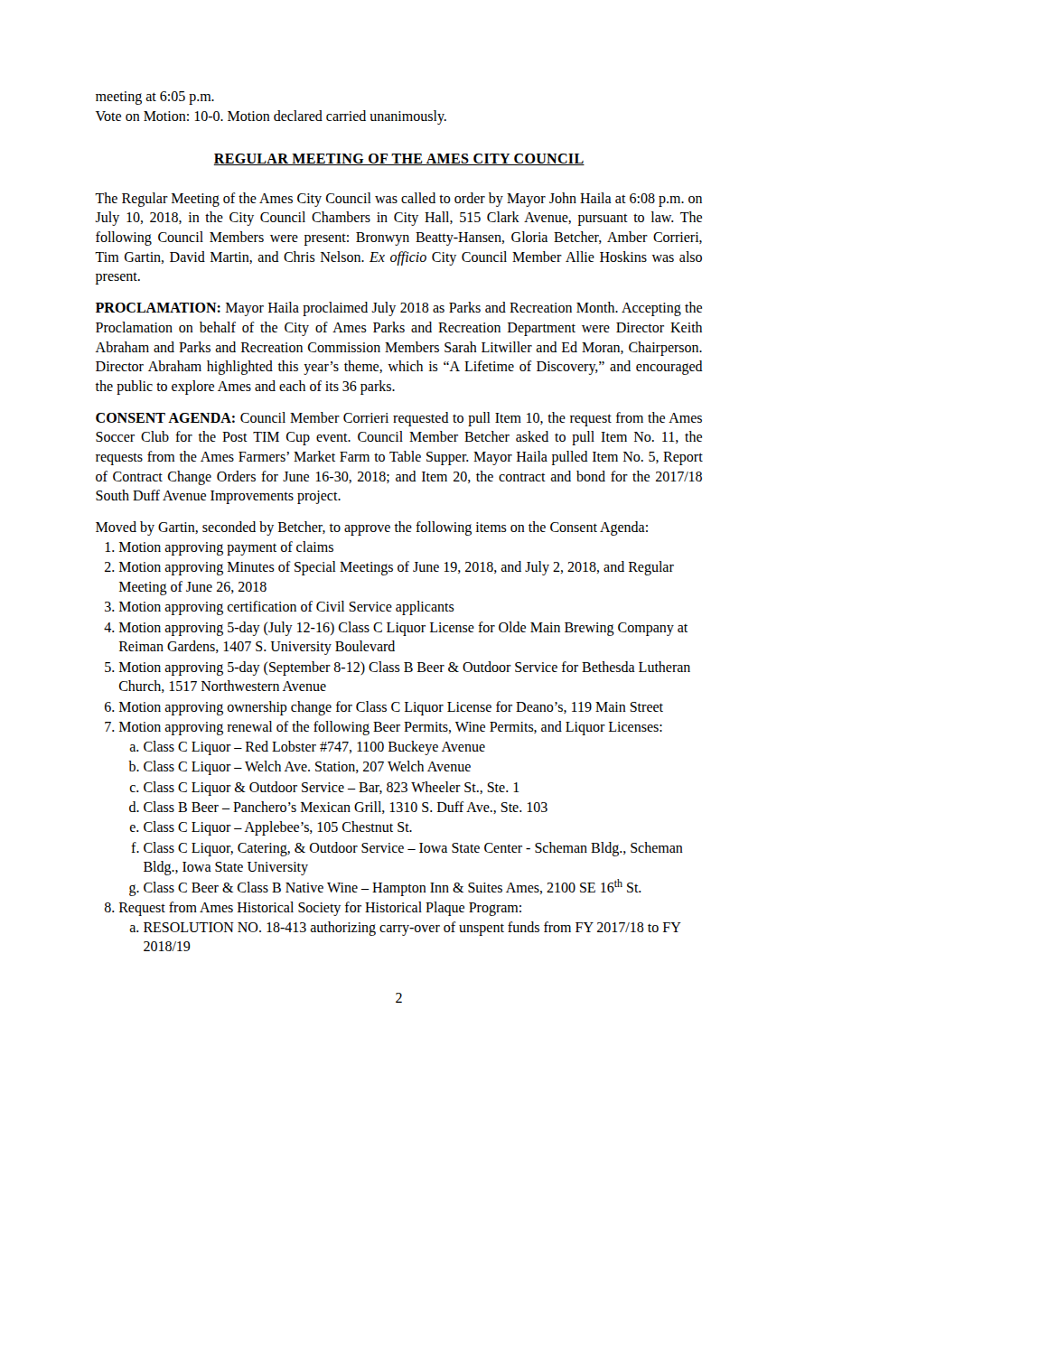meeting at 6:05 p.m.
Vote on Motion: 10-0. Motion declared carried unanimously.
REGULAR MEETING OF THE AMES CITY COUNCIL
The Regular Meeting of the Ames City Council was called to order by Mayor John Haila at 6:08 p.m. on July 10, 2018, in the City Council Chambers in City Hall, 515 Clark Avenue, pursuant to law. The following Council Members were present: Bronwyn Beatty-Hansen, Gloria Betcher, Amber Corrieri, Tim Gartin, David Martin, and Chris Nelson. Ex officio City Council Member Allie Hoskins was also present.
PROCLAMATION: Mayor Haila proclaimed July 2018 as Parks and Recreation Month. Accepting the Proclamation on behalf of the City of Ames Parks and Recreation Department were Director Keith Abraham and Parks and Recreation Commission Members Sarah Litwiller and Ed Moran, Chairperson. Director Abraham highlighted this year’s theme, which is “A Lifetime of Discovery,” and encouraged the public to explore Ames and each of its 36 parks.
CONSENT AGENDA: Council Member Corrieri requested to pull Item 10, the request from the Ames Soccer Club for the Post TIM Cup event. Council Member Betcher asked to pull Item No. 11, the requests from the Ames Farmers’ Market Farm to Table Supper. Mayor Haila pulled Item No. 5, Report of Contract Change Orders for June 16-30, 2018; and Item 20, the contract and bond for the 2017/18 South Duff Avenue Improvements project.
Moved by Gartin, seconded by Betcher, to approve the following items on the Consent Agenda:
Motion approving payment of claims
Motion approving Minutes of Special Meetings of June 19, 2018, and July 2, 2018, and Regular Meeting of June 26, 2018
Motion approving certification of Civil Service applicants
Motion approving 5-day (July 12-16) Class C Liquor License for Olde Main Brewing Company at Reiman Gardens, 1407 S. University Boulevard
Motion approving 5-day (September 8-12) Class B Beer & Outdoor Service for Bethesda Lutheran Church, 1517 Northwestern Avenue
Motion approving ownership change for Class C Liquor License for Deano’s, 119 Main Street
Motion approving renewal of the following Beer Permits, Wine Permits, and Liquor Licenses:
Class C Liquor – Red Lobster #747, 1100 Buckeye Avenue
Class C Liquor – Welch Ave. Station, 207 Welch Avenue
Class C Liquor & Outdoor Service – Bar, 823 Wheeler St., Ste. 1
Class B Beer – Panchero’s Mexican Grill, 1310 S. Duff Ave., Ste. 103
Class C Liquor – Applebee’s, 105 Chestnut St.
Class C Liquor, Catering, & Outdoor Service – Iowa State Center - Scheman Bldg., Scheman Bldg., Iowa State University
Class C Beer & Class B Native Wine – Hampton Inn & Suites Ames, 2100 SE 16th St.
Request from Ames Historical Society for Historical Plaque Program:
RESOLUTION NO. 18-413 authorizing carry-over of unspent funds from FY 2017/18 to FY 2018/19
2